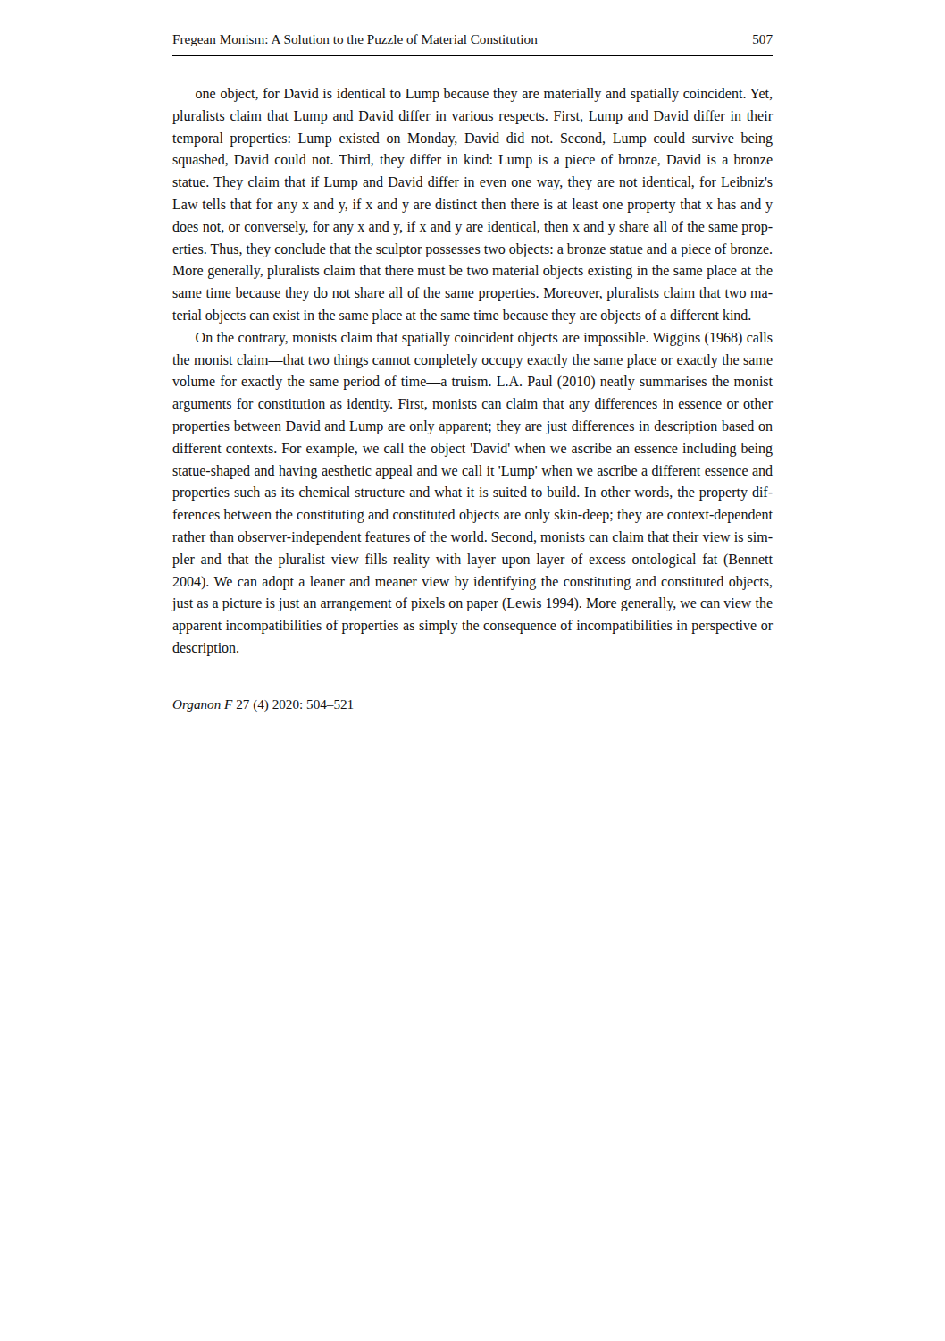Fregean Monism: A Solution to the Puzzle of Material Constitution 507
one object, for David is identical to Lump because they are materially and spatially coincident. Yet, pluralists claim that Lump and David differ in various respects. First, Lump and David differ in their temporal properties: Lump existed on Monday, David did not. Second, Lump could survive being squashed, David could not. Third, they differ in kind: Lump is a piece of bronze, David is a bronze statue. They claim that if Lump and David differ in even one way, they are not identical, for Leibniz's Law tells that for any x and y, if x and y are distinct then there is at least one property that x has and y does not, or conversely, for any x and y, if x and y are identical, then x and y share all of the same properties. Thus, they conclude that the sculptor possesses two objects: a bronze statue and a piece of bronze. More generally, pluralists claim that there must be two material objects existing in the same place at the same time because they do not share all of the same properties. Moreover, pluralists claim that two material objects can exist in the same place at the same time because they are objects of a different kind.
On the contrary, monists claim that spatially coincident objects are impossible. Wiggins (1968) calls the monist claim—that two things cannot completely occupy exactly the same place or exactly the same volume for exactly the same period of time—a truism. L.A. Paul (2010) neatly summarises the monist arguments for constitution as identity. First, monists can claim that any differences in essence or other properties between David and Lump are only apparent; they are just differences in description based on different contexts. For example, we call the object 'David' when we ascribe an essence including being statue-shaped and having aesthetic appeal and we call it 'Lump' when we ascribe a different essence and properties such as its chemical structure and what it is suited to build. In other words, the property differences between the constituting and constituted objects are only skin-deep; they are context-dependent rather than observer-independent features of the world. Second, monists can claim that their view is simpler and that the pluralist view fills reality with layer upon layer of excess ontological fat (Bennett 2004). We can adopt a leaner and meaner view by identifying the constituting and constituted objects, just as a picture is just an arrangement of pixels on paper (Lewis 1994). More generally, we can view the apparent incompatibilities of properties as simply the consequence of incompatibilities in perspective or description.
Organon F 27 (4) 2020: 504–521